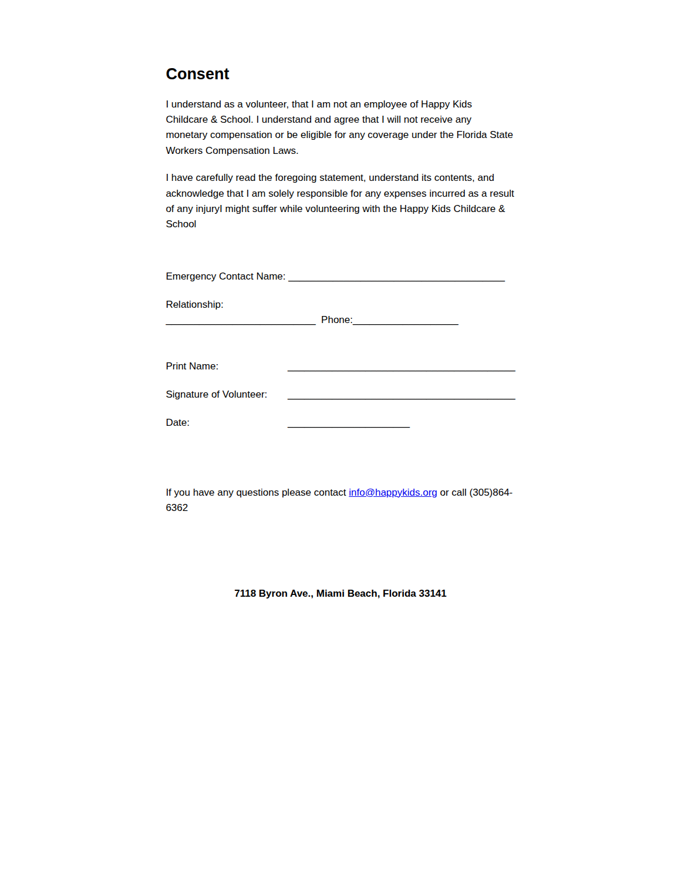Consent
I understand as a volunteer, that I am not an employee of Happy Kids Childcare & School. I understand and agree that I will not receive any monetary compensation or be eligible for any coverage under the Florida State Workers Compensation Laws.
I have carefully read the foregoing statement, understand its contents, and acknowledge that I am solely responsible for any expenses incurred as a result of any injuryI might suffer while volunteering with the Happy Kids Childcare & School
Emergency Contact Name: _______________________________________
Relationship: ___________________________ Phone:___________________
| Print Name: | _________________________________________ |
| Signature of Volunteer: | _________________________________________ |
| Date: | ______________________ |
If you have any questions please contact info@happykids.org or call (305)864-6362
7118 Byron Ave., Miami Beach, Florida 33141